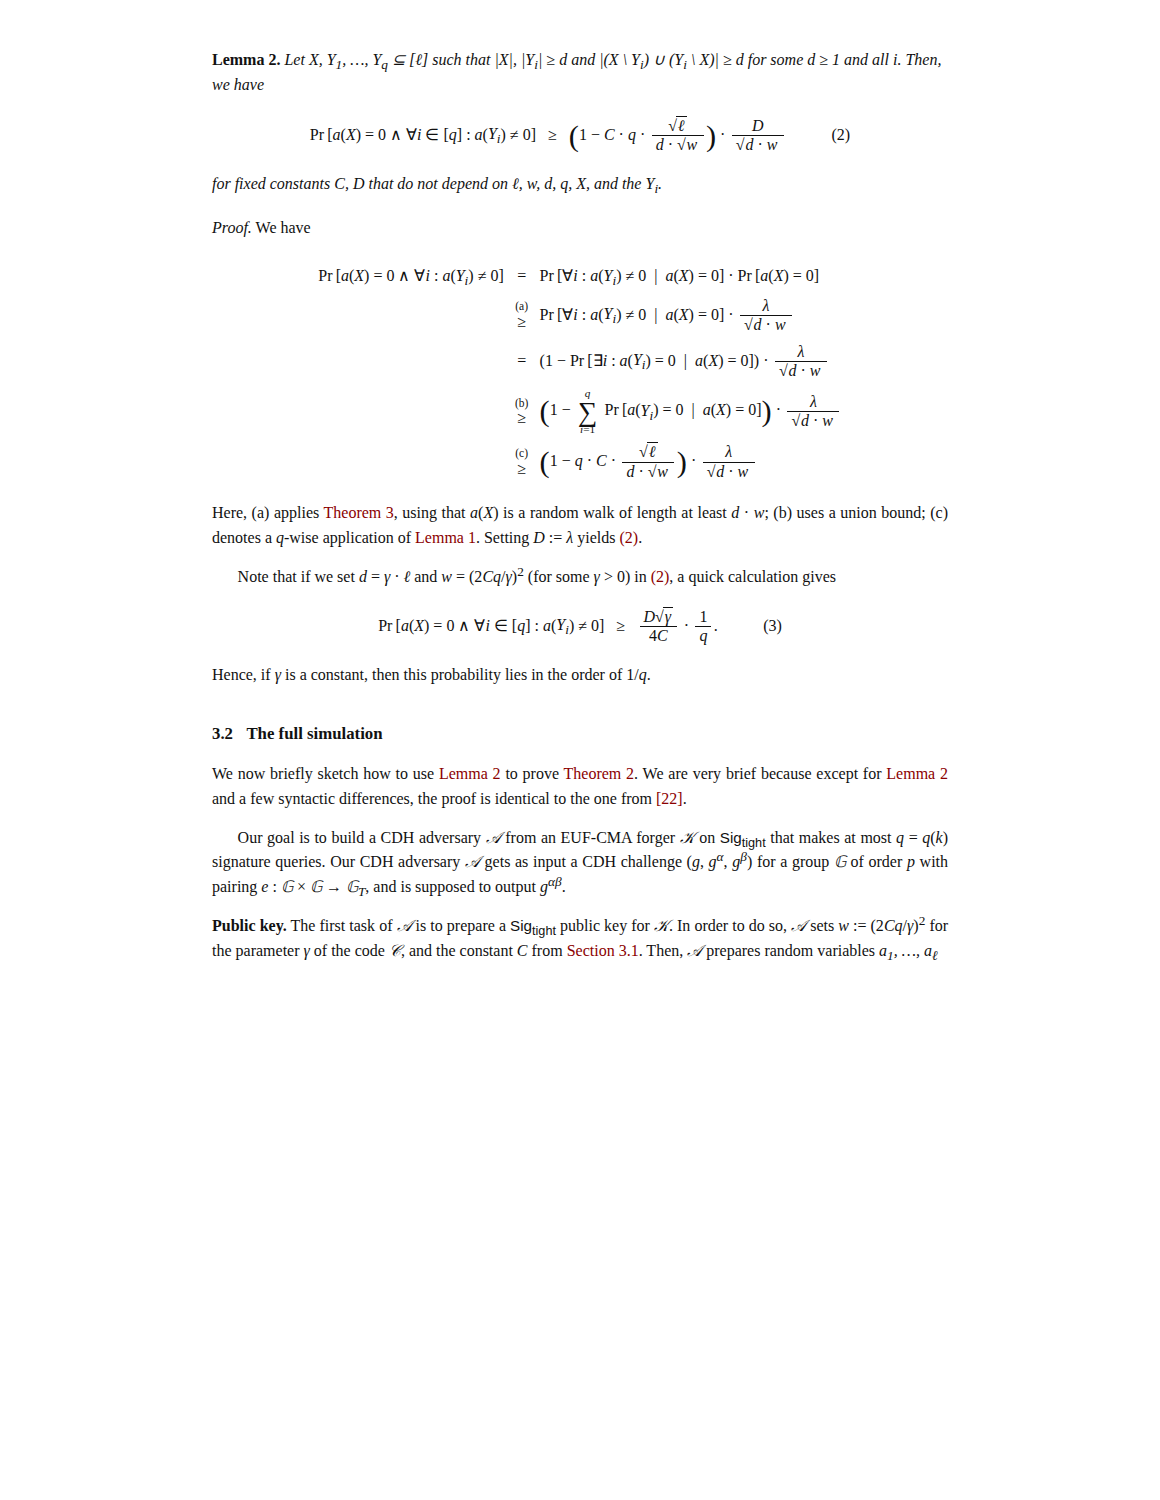Lemma 2. Let X, Y1, …, Yq ⊆ [ℓ] such that |X|, |Yi| ≥ d and |(X \ Yi) ∪ (Yi \ X)| ≥ d for some d ≥ 1 and all i. Then, we have
Pr [a(X) = 0 ∧ ∀i ∈ [q] : a(Yi) ≠ 0] ≥ (1 − C · q · √ℓ d · √w) · D√d · w
(2)
for fixed constants C, D that do not depend on ℓ, w, d, q, X, and the Yi.
Proof. We have
| Pr [ a ( X ) = 0 ∧ ∀ i : a ( Y i ) ≠ 0] | = | Pr [∀ i : a ( Y i ) ≠ 0 / a ( X ) = 0] · Pr [ a ( X ) = 0] |
| | (a) ≥ | Pr [∀ i : a ( Y i ) ≠ 0 / a ( X ) = 0] · λ √ d · w |
| | = | (1 − Pr [∃ i : a ( Y i ) = 0 / a ( X ) = 0]) · λ √ d · w |
| | (b) ≥ | ( 1 − q ∑ i =1 Pr [ a ( Y i ) = 0 / a ( X ) = 0] ) · λ √ d · w |
| | (c) ≥ | ( 1 − q · C · √ ℓ d · √ w ) · λ √ d · w |
Here, (a) applies Theorem 3, using that a(X) is a random walk of length at least d · w; (b) uses a union bound; (c) denotes a q-wise application of Lemma 1. Setting D := λ yields (2).
Note that if we set d = γ · ℓ and w = (2Cq/γ)2 (for some γ > 0) in (2), a quick calculation gives
Pr [a(X) = 0 ∧ ∀i ∈ [q] : a(Yi) ≠ 0] ≥ D√γ 4C · 1 q.
(3)
Hence, if γ is a constant, then this probability lies in the order of 1/q.
3.2 The full simulation
We now briefly sketch how to use Lemma 2 to prove Theorem 2. We are very brief because except for Lemma 2 and a few syntactic differences, the proof is identical to the one from [22].
Our goal is to build a CDH adversary 𝒜 from an EUF-CMA forger 𝒦 on Sigtight that makes at most q = q(k) signature queries. Our CDH adversary 𝒜 gets as input a CDH challenge (g, gα, gβ) for a group 𝔾 of order p with pairing e : 𝔾 × 𝔾 → 𝔾T, and is supposed to output gαβ.
Public key. The first task of 𝒜 is to prepare a Sigtight public key for 𝒦. In order to do so, 𝒜 sets w := (2Cq/γ)2 for the parameter γ of the code 𝒞, and the constant C from Section 3.1. Then, 𝒜 prepares random variables a1, …, aℓ